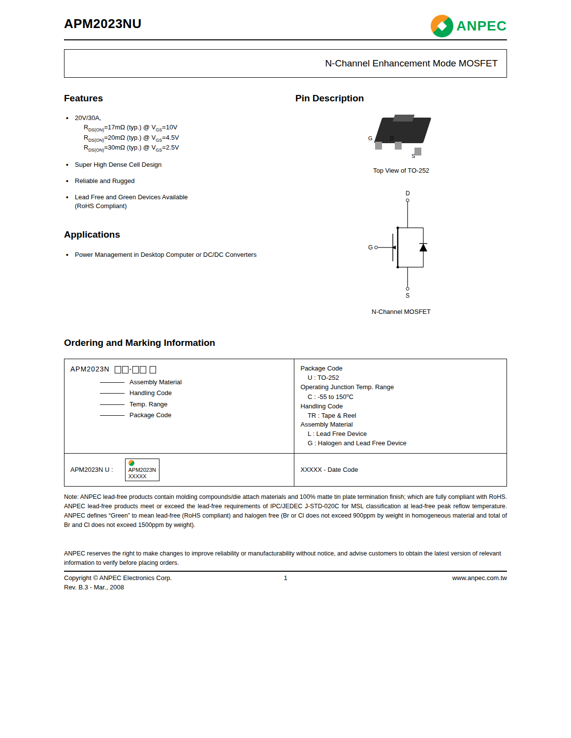APM2023NU
ANPEC
N-Channel Enhancement Mode MOSFET
Features
20V/30A, RDS(ON)=17mΩ (typ.) @ VGS=10V RDS(ON)=20mΩ (typ.) @ VGS=4.5V RDS(ON)=30mΩ (typ.) @ VGS=2.5V
Super High Dense Cell Design
Reliable and Rugged
Lead Free and Green Devices Available
(RoHS Compliant)
Applications
Power Management in Desktop Computer or DC/DC Converters
Pin Description
G D S
Top View of TO-252
D G S
N-Channel MOSFET
Ordering and Marking Information
| APM2023N - Assembly Material Handling Code Temp. Range Package Code | Package Code U : TO-252 Operating Junction Temp. Range C : -55 to 150 o C Handling Code TR : Tape & Reel Assembly Material L : Lead Free Device G : Halogen and Lead Free Device |
| APM2023N U : APM2023N XXXXX | XXXXX - Date Code |
Note: ANPEC lead-free products contain molding compounds/die attach materials and 100% matte tin plate termination finish; which are fully compliant with RoHS. ANPEC lead-free products meet or exceed the lead-free requirements of IPC/JEDEC J-STD-020C for MSL classification at lead-free peak reflow temperature. ANPEC defines “Green” to mean lead-free (RoHS compliant) and halogen free (Br or Cl does not exceed 900ppm by weight in homogeneous material and total of Br and Cl does not exceed 1500ppm by weight).
ANPEC reserves the right to make changes to improve reliability or manufacturability without notice, and advise customers to obtain the latest version of relevant information to verify before placing orders.
Copyright © ANPEC Electronics Corp.
Rev. B.3 - Mar., 2008
1
www.anpec.com.tw